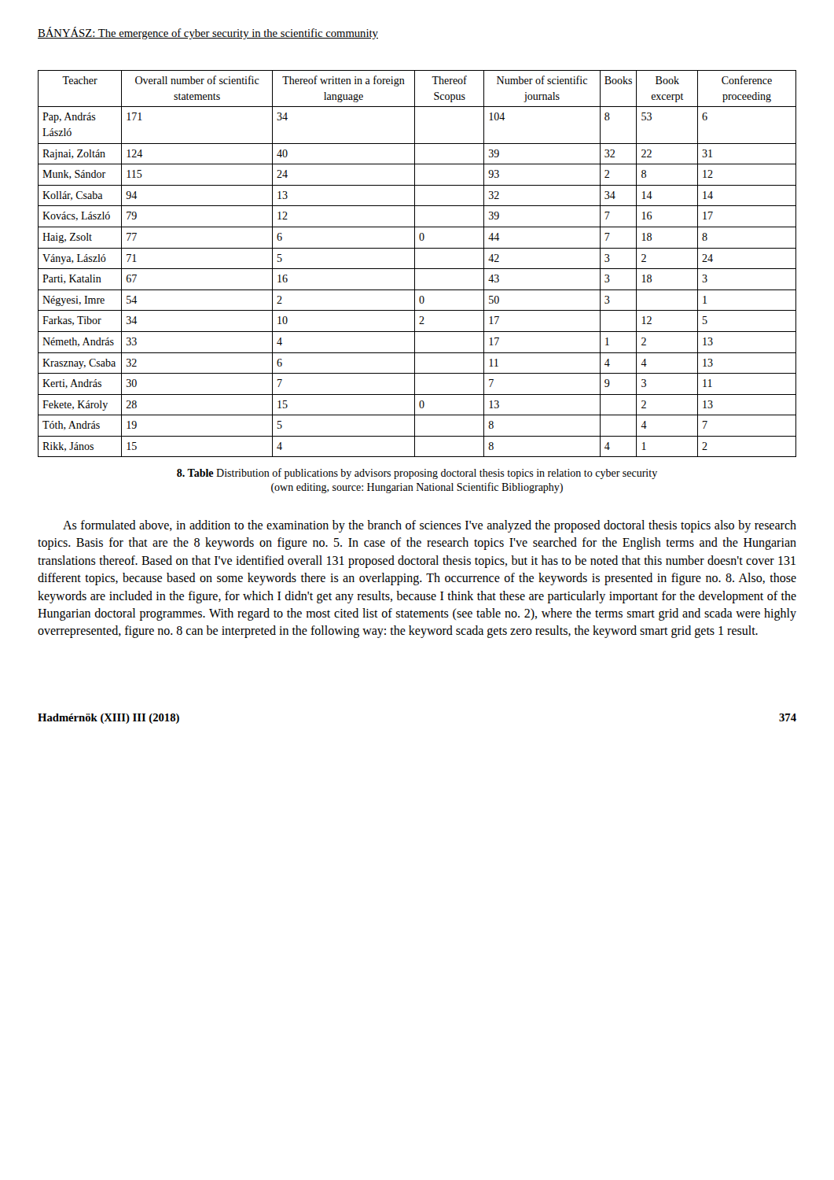BÁNYÁSZ: The emergence of cyber security in the scientific community
| Teacher | Overall number of scientific statements | Thereof written in a foreign language | Thereof Scopus | Number of scientific journals | Books | Book excerpt | Conference proceeding |
| --- | --- | --- | --- | --- | --- | --- | --- |
| Pap, András László | 171 | 34 | | 104 | 8 | 53 | 6 |
| Rajnai, Zoltán | 124 | 40 | | 39 | 32 | 22 | 31 |
| Munk, Sándor | 115 | 24 | | 93 | 2 | 8 | 12 |
| Kollár, Csaba | 94 | 13 | | 32 | 34 | 14 | 14 |
| Kovács, László | 79 | 12 | | 39 | 7 | 16 | 17 |
| Haig, Zsolt | 77 | 6 | 0 | 44 | 7 | 18 | 8 |
| Ványa, László | 71 | 5 | | 42 | 3 | 2 | 24 |
| Parti, Katalin | 67 | 16 | | 43 | 3 | 18 | 3 |
| Négyesi, Imre | 54 | 2 | 0 | 50 | 3 | | 1 |
| Farkas, Tibor | 34 | 10 | 2 | 17 | | 12 | 5 |
| Németh, András | 33 | 4 | | 17 | 1 | 2 | 13 |
| Krasznay, Csaba | 32 | 6 | | 11 | 4 | 4 | 13 |
| Kerti, András | 30 | 7 | | 7 | 9 | 3 | 11 |
| Fekete, Károly | 28 | 15 | 0 | 13 | | 2 | 13 |
| Tóth, András | 19 | 5 | | 8 | | 4 | 7 |
| Rikk, János | 15 | 4 | | 8 | 4 | 1 | 2 |
8. Table Distribution of publications by advisors proposing doctoral thesis topics in relation to cyber security
(own editing, source: Hungarian National Scientific Bibliography)
As formulated above, in addition to the examination by the branch of sciences I've analyzed the proposed doctoral thesis topics also by research topics. Basis for that are the 8 keywords on figure no. 5. In case of the research topics I've searched for the English terms and the Hungarian translations thereof. Based on that I've identified overall 131 proposed doctoral thesis topics, but it has to be noted that this number doesn't cover 131 different topics, because based on some keywords there is an overlapping. Th occurrence of the keywords is presented in figure no. 8. Also, those keywords are included in the figure, for which I didn't get any results, because I think that these are particularly important for the development of the Hungarian doctoral programmes. With regard to the most cited list of statements (see table no. 2), where the terms smart grid and scada were highly overrepresented, figure no. 8 can be interpreted in the following way: the keyword scada gets zero results, the keyword smart grid gets 1 result.
Hadmérnök (XIII) III (2018) 374